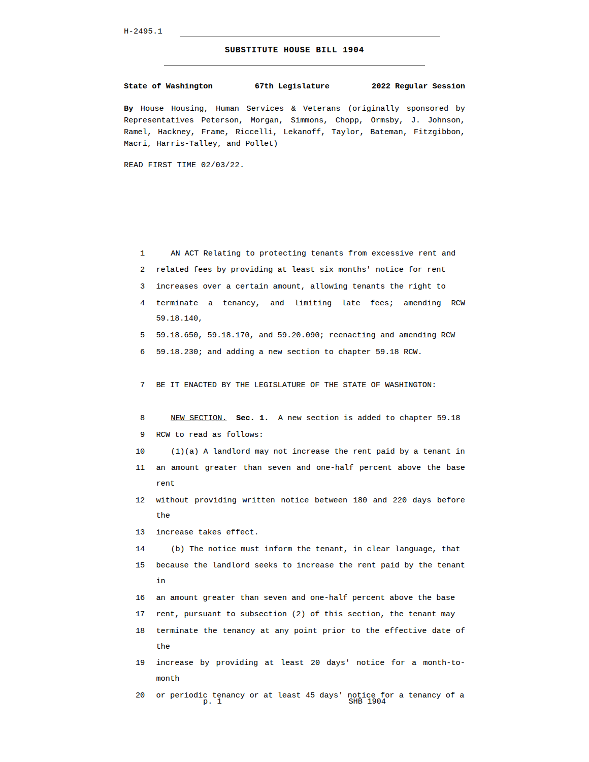H-2495.1
SUBSTITUTE HOUSE BILL 1904
State of Washington 67th Legislature 2022 Regular Session
By House Housing, Human Services & Veterans (originally sponsored by Representatives Peterson, Morgan, Simmons, Chopp, Ormsby, J. Johnson, Ramel, Hackney, Frame, Riccelli, Lekanoff, Taylor, Bateman, Fitzgibbon, Macri, Harris-Talley, and Pollet)
READ FIRST TIME 02/03/22.
| 1 | AN ACT Relating to protecting tenants from excessive rent and |
| 2 | related fees by providing at least six months' notice for rent |
| 3 | increases over a certain amount, allowing tenants the right to |
| 4 | terminate a tenancy, and limiting late fees; amending RCW 59.18.140, |
| 5 | 59.18.650, 59.18.170, and 59.20.090; reenacting and amending RCW |
| 6 | 59.18.230; and adding a new section to chapter 59.18 RCW. |
| 7 | BE IT ENACTED BY THE LEGISLATURE OF THE STATE OF WASHINGTON: |
| 8 | NEW SECTION. Sec. 1. A new section is added to chapter 59.18 |
| 9 | RCW to read as follows: |
| 10 | (1)(a) A landlord may not increase the rent paid by a tenant in |
| 11 | an amount greater than seven and one-half percent above the base rent |
| 12 | without providing written notice between 180 and 220 days before the |
| 13 | increase takes effect. |
| 14 | (b) The notice must inform the tenant, in clear language, that |
| 15 | because the landlord seeks to increase the rent paid by the tenant in |
| 16 | an amount greater than seven and one-half percent above the base |
| 17 | rent, pursuant to subsection (2) of this section, the tenant may |
| 18 | terminate the tenancy at any point prior to the effective date of the |
| 19 | increase by providing at least 20 days' notice for a month-to-month |
| 20 | or periodic tenancy or at least 45 days' notice for a tenancy of a |
p. 1 SHB 1904